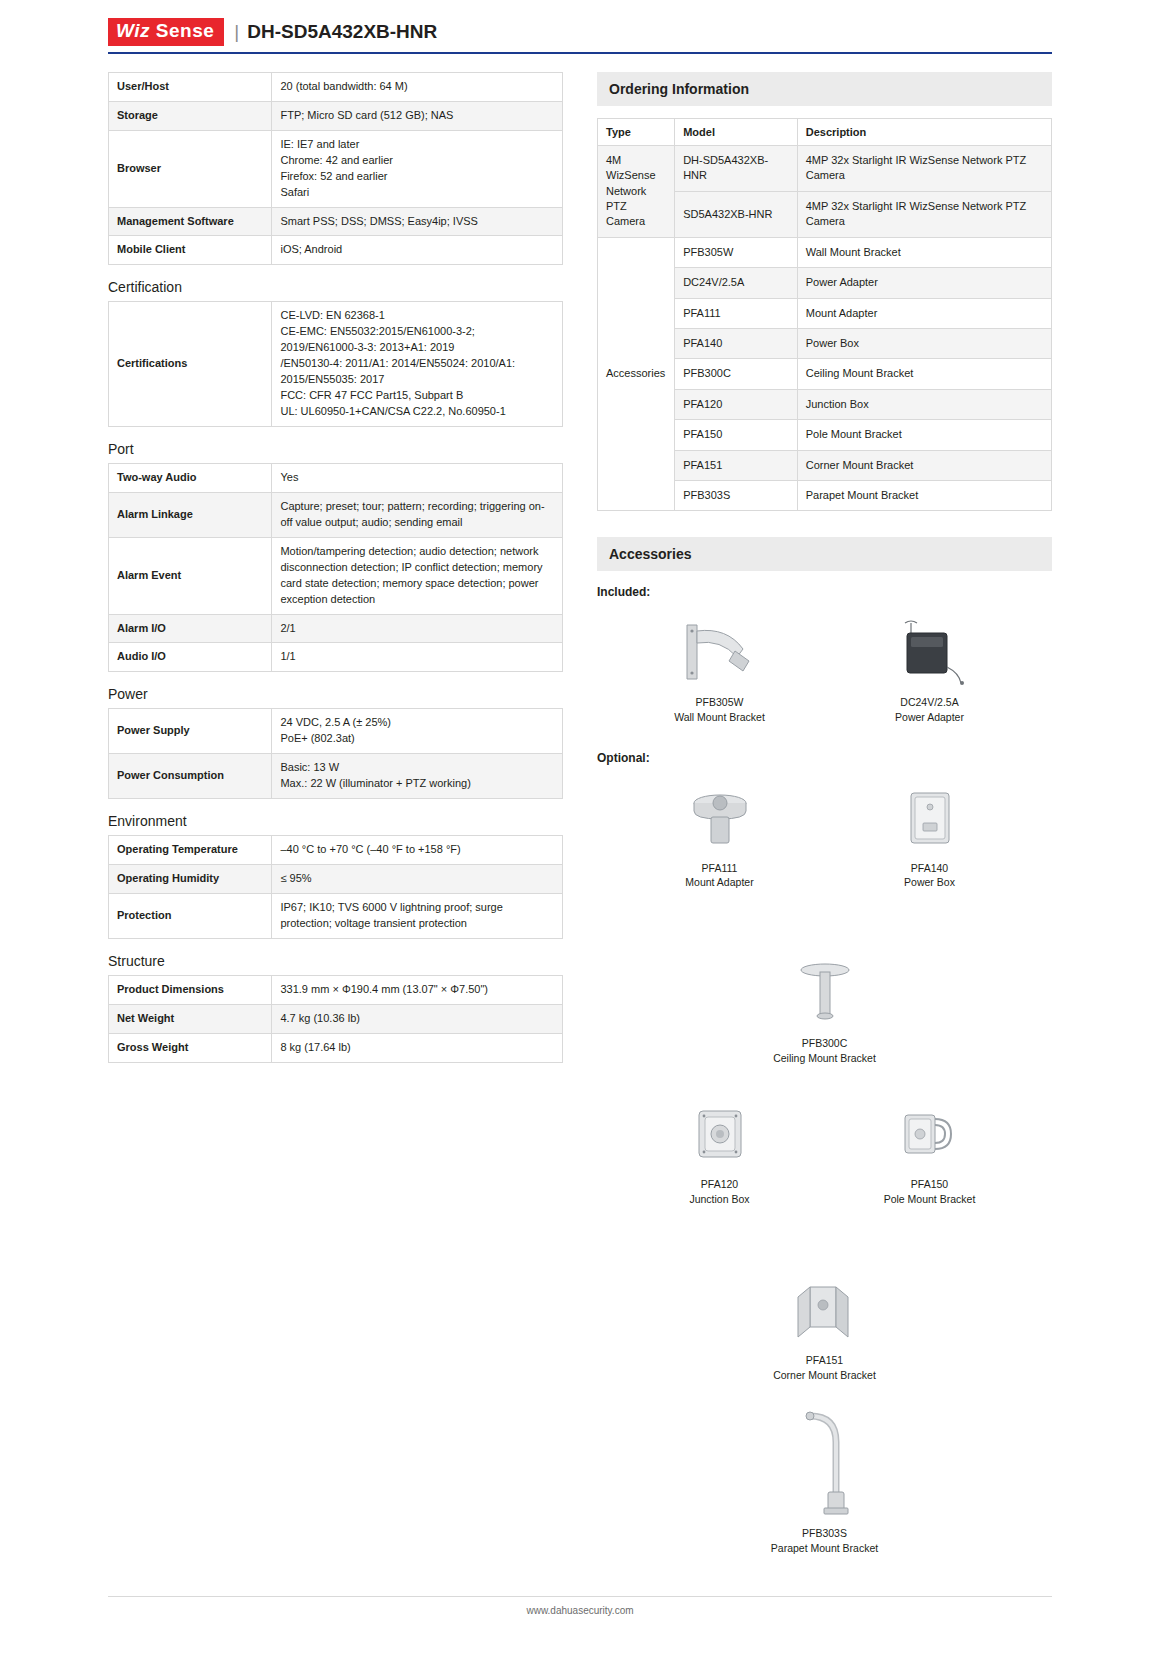Wiz Sense |DH-SD5A432XB-HNR
| User/Host | 20 (total bandwidth: 64 M) |
| Storage | FTP; Micro SD card (512 GB); NAS |
| Browser | IE: IE7 and later Chrome: 42 and earlier Firefox: 52 and earlier Safari |
| Management Software | Smart PSS; DSS; DMSS; Easy4ip; IVSS |
| Mobile Client | iOS; Android |
Certification
| Certifications | CE-LVD: EN 62368-1 CE-EMC: EN55032:2015/EN61000-3-2; 2019/EN61000-3-3: 2013+A1: 2019 /EN50130-4: 2011/A1: 2014/EN55024: 2010/A1: 2015/EN55035: 2017 FCC: CFR 47 FCC Part15, Subpart B UL: UL60950-1+CAN/CSA C22.2, No.60950-1 |
Port
| Two-way Audio | Yes |
| Alarm Linkage | Capture; preset; tour; pattern; recording; triggering on-off value output; audio; sending email |
| Alarm Event | Motion/tampering detection; audio detection; network disconnection detection; IP conflict detection; memory card state detection; memory space detection; power exception detection |
| Alarm I/O | 2/1 |
| Audio I/O | 1/1 |
Power
| Power Supply | 24 VDC, 2.5 A (± 25%) PoE+ (802.3at) |
| Power Consumption | Basic: 13 W Max.: 22 W (illuminator + PTZ working) |
Environment
| Operating Temperature | –40 °C to +70 °C (–40 °F to +158 °F) |
| Operating Humidity | ≤ 95% |
| Protection | IP67; IK10; TVS 6000 V lightning proof; surge protection; voltage transient protection |
Structure
| Product Dimensions | 331.9 mm × Φ190.4 mm (13.07" × Φ7.50") |
| Net Weight | 4.7 kg (10.36 lb) |
| Gross Weight | 8 kg (17.64 lb) |
Ordering Information
| Type | Model | Description |
| --- | --- | --- |
| 4M WizSense Network PTZ Camera | DH-SD5A432XB-HNR | 4MP 32x Starlight IR WizSense Network PTZ Camera |
| SD5A432XB-HNR | 4MP 32x Starlight IR WizSense Network PTZ Camera |
| Accessories | PFB305W | Wall Mount Bracket |
| DC24V/2.5A | Power Adapter |
| PFA111 | Mount Adapter |
| PFA140 | Power Box |
| PFB300C | Ceiling Mount Bracket |
| PFA120 | Junction Box |
| PFA150 | Pole Mount Bracket |
| PFA151 | Corner Mount Bracket |
| PFB303S | Parapet Mount Bracket |
Accessories
Included:
PFB305W
Wall Mount Bracket
DC24V/2.5A
Power Adapter
Optional:
PFA111
Mount Adapter
PFA140
Power Box
PFB300C
Ceiling Mount Bracket
PFA120
Junction Box
PFA150
Pole Mount Bracket
PFA151
Corner Mount Bracket
PFB303S
Parapet Mount Bracket
www.dahuasecurity.com